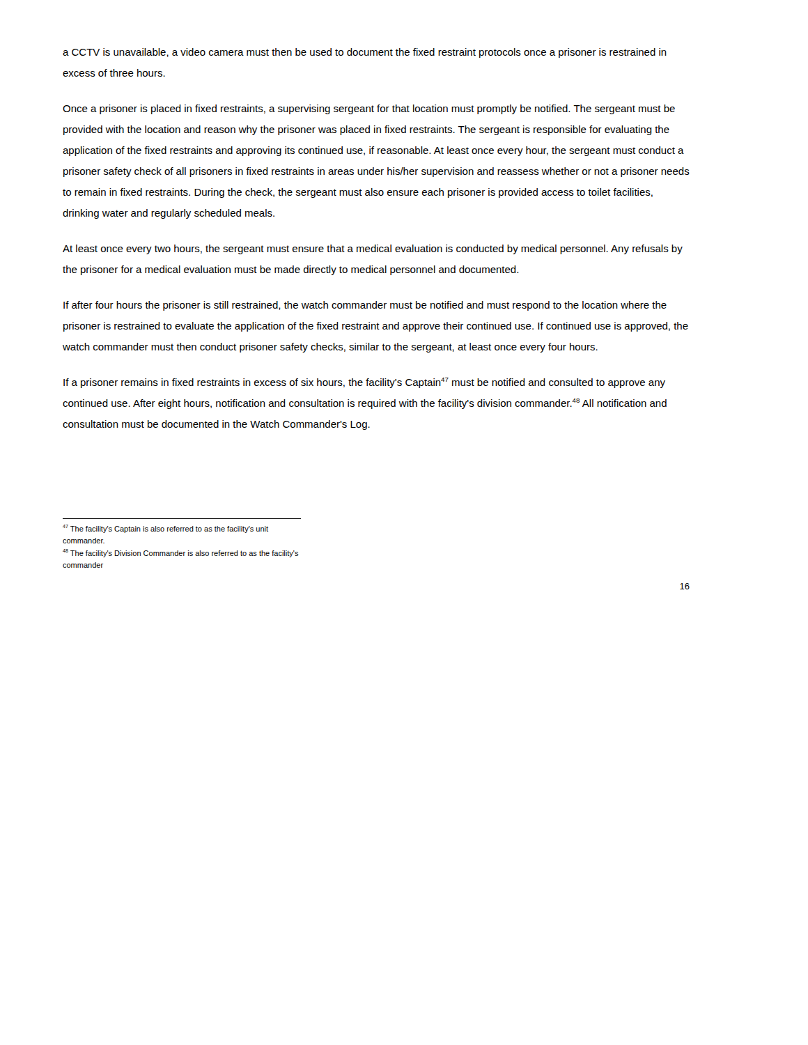a CCTV is unavailable, a video camera must then be used to document the fixed restraint protocols once a prisoner is restrained in excess of three hours.
Once a prisoner is placed in fixed restraints, a supervising sergeant for that location must promptly be notified. The sergeant must be provided with the location and reason why the prisoner was placed in fixed restraints. The sergeant is responsible for evaluating the application of the fixed restraints and approving its continued use, if reasonable. At least once every hour, the sergeant must conduct a prisoner safety check of all prisoners in fixed restraints in areas under his/her supervision and reassess whether or not a prisoner needs to remain in fixed restraints. During the check, the sergeant must also ensure each prisoner is provided access to toilet facilities, drinking water and regularly scheduled meals.
At least once every two hours, the sergeant must ensure that a medical evaluation is conducted by medical personnel. Any refusals by the prisoner for a medical evaluation must be made directly to medical personnel and documented.
If after four hours the prisoner is still restrained, the watch commander must be notified and must respond to the location where the prisoner is restrained to evaluate the application of the fixed restraint and approve their continued use. If continued use is approved, the watch commander must then conduct prisoner safety checks, similar to the sergeant, at least once every four hours.
If a prisoner remains in fixed restraints in excess of six hours, the facility's Captain47 must be notified and consulted to approve any continued use. After eight hours, notification and consultation is required with the facility's division commander.48 All notification and consultation must be documented in the Watch Commander's Log.
47 The facility's Captain is also referred to as the facility's unit commander.
48 The facility's Division Commander is also referred to as the facility's commander
16